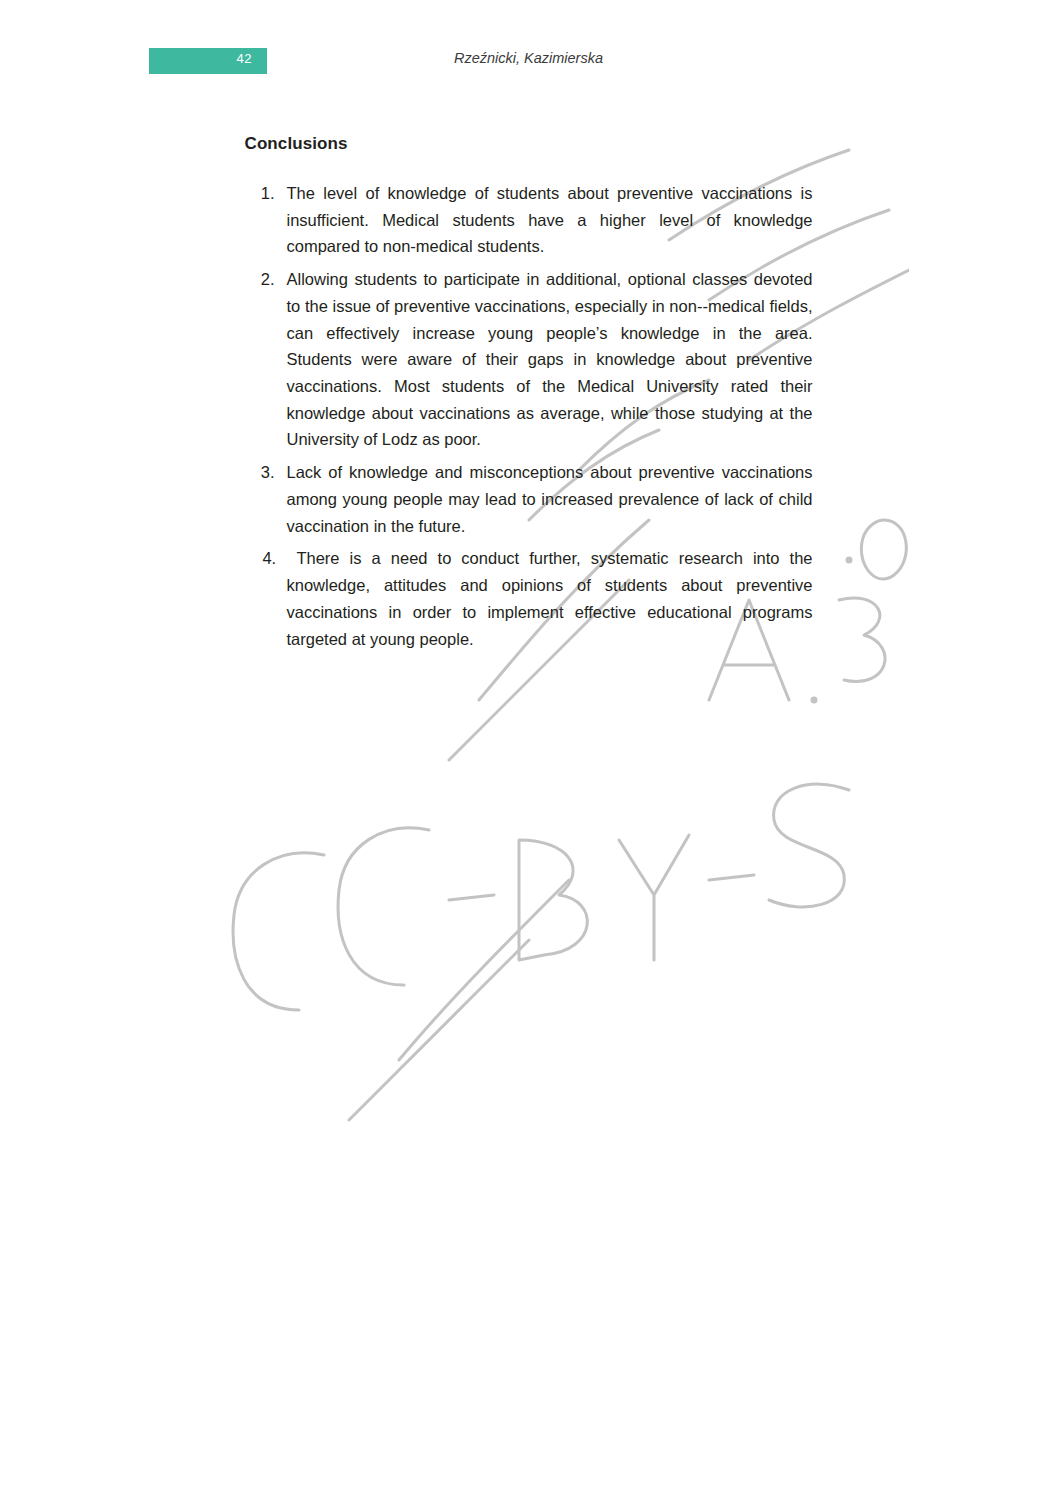42
Rzeźnicki, Kazimierska
Conclusions
The level of knowledge of students about preventive vaccinations is insufficient. Medical students have a higher level of knowledge compared to non-medical students.
Allowing students to participate in additional, optional classes devoted to the issue of preventive vaccinations, especially in non--medical fields, can effectively increase young people’s knowledge in the area. Students were aware of their gaps in knowledge about preventive vaccinations. Most students of the Medical University rated their knowledge about vaccinations as average, while those studying at the University of Lodz as poor.
Lack of knowledge and misconceptions about preventive vaccinations among young people may lead to increased prevalence of lack of child vaccination in the future.
There is a need to conduct further, systematic research into the knowledge, attitudes and opinions of students about preventive vaccinations in order to implement effective educational programs targeted at young people.